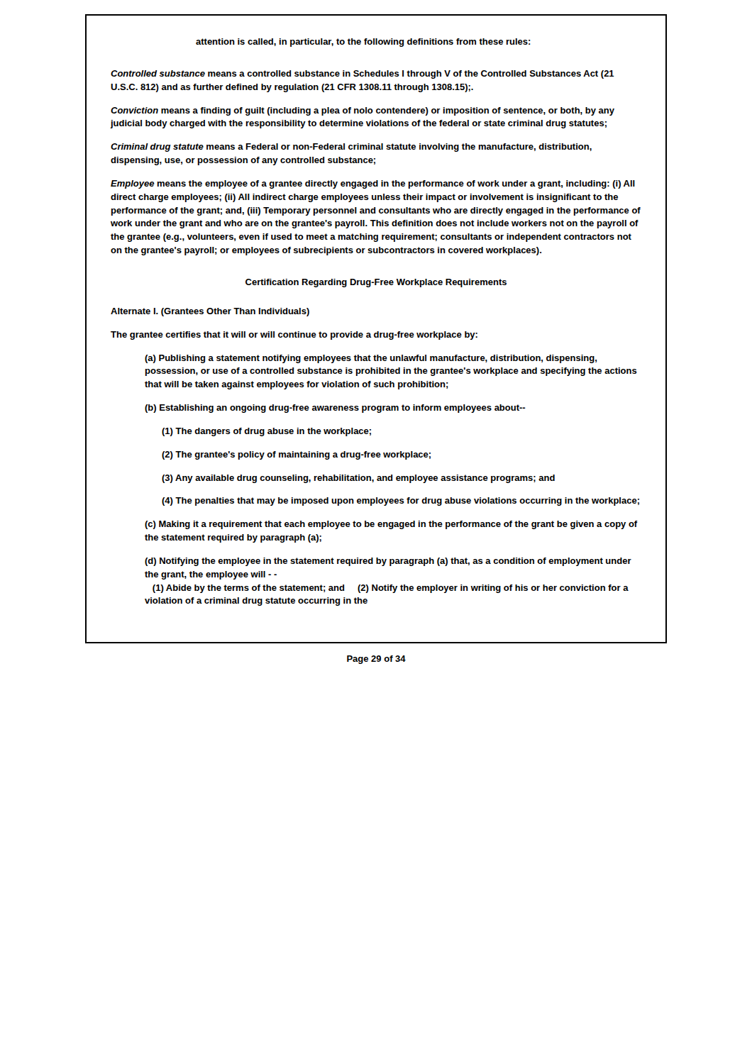attention is called, in particular, to the following definitions from these rules:
Controlled substance means a controlled substance in Schedules I through V of the Controlled Substances Act (21 U.S.C. 812) and as further defined by regulation (21 CFR 1308.11 through 1308.15);.
Conviction means a finding of guilt (including a plea of nolo contendere) or imposition of sentence, or both, by any judicial body charged with the responsibility to determine violations of the federal or state criminal drug statutes;
Criminal drug statute means a Federal or non-Federal criminal statute involving the manufacture, distribution, dispensing, use, or possession of any controlled substance;
Employee means the employee of a grantee directly engaged in the performance of work under a grant, including: (i) All direct charge employees; (ii) All indirect charge employees unless their impact or involvement is insignificant to the performance of the grant; and, (iii) Temporary personnel and consultants who are directly engaged in the performance of work under the grant and who are on the grantee's payroll. This definition does not include workers not on the payroll of the grantee (e.g., volunteers, even if used to meet a matching requirement; consultants or independent contractors not on the grantee's payroll; or employees of subrecipients or subcontractors in covered workplaces).
Certification Regarding Drug-Free Workplace Requirements
Alternate I. (Grantees Other Than Individuals)
The grantee certifies that it will or will continue to provide a drug-free workplace by:
(a) Publishing a statement notifying employees that the unlawful manufacture, distribution, dispensing, possession, or use of a controlled substance is prohibited in the grantee's workplace and specifying the actions that will be taken against employees for violation of such prohibition;
(b) Establishing an ongoing drug-free awareness program to inform employees about--
(1) The dangers of drug abuse in the workplace;
(2) The grantee's policy of maintaining a drug-free workplace;
(3) Any available drug counseling, rehabilitation, and employee assistance programs; and
(4) The penalties that may be imposed upon employees for drug abuse violations occurring in the workplace;
(c) Making it a requirement that each employee to be engaged in the performance of the grant be given a copy of the statement required by paragraph (a);
(d) Notifying the employee in the statement required by paragraph (a) that, as a condition of employment under the grant, the employee will - -
(1) Abide by the terms of the statement; and (2) Notify the employer in writing of his or her conviction for a violation of a criminal drug statute occurring in the
Page 29 of 34